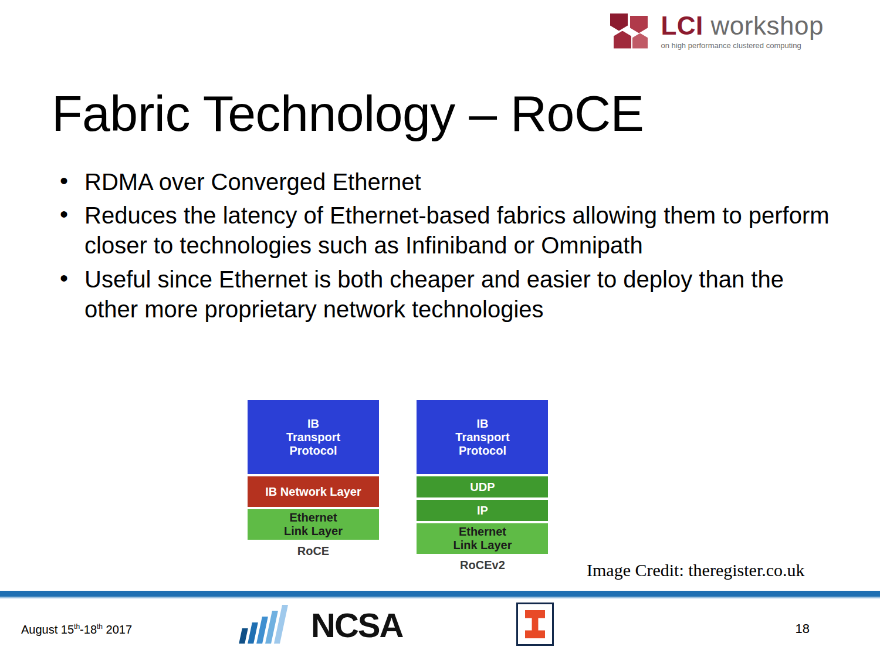LCI workshop
on high performance clustered computing
Fabric Technology – RoCE
RDMA over Converged Ethernet
Reduces the latency of Ethernet-based fabrics allowing them to perform closer to technologies such as Infiniband or Omnipath
Useful since Ethernet is both cheaper and easier to deploy than the other more proprietary network technologies
IB
Transport
Protocol
IB Network Layer
Ethernet
Link Layer
RoCE
IB
Transport
Protocol
UDP
IP
Ethernet
Link Layer
RoCEv2
Image Credit: theregister.co.uk
August 15th-18th 2017
NCSA
18